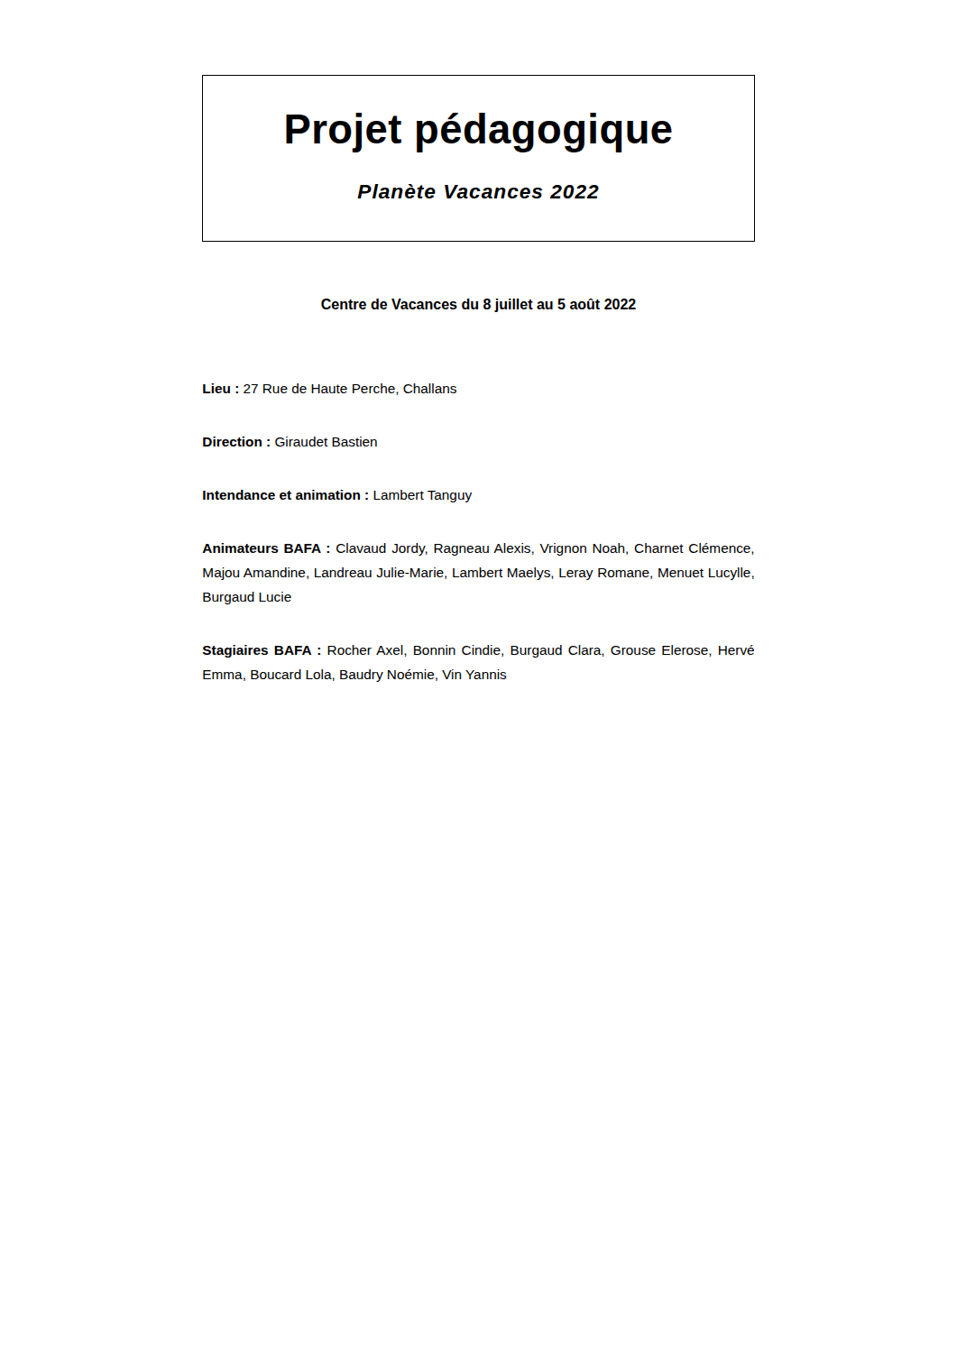Projet pédagogique
Planète Vacances 2022
Centre de Vacances du 8 juillet au 5 août 2022
Lieu : 27 Rue de Haute Perche, Challans
Direction : Giraudet Bastien
Intendance et animation : Lambert Tanguy
Animateurs BAFA : Clavaud Jordy, Ragneau Alexis, Vrignon Noah, Charnet Clémence, Majou Amandine, Landreau Julie-Marie, Lambert Maelys, Leray Romane, Menuet Lucylle, Burgaud Lucie
Stagiaires BAFA : Rocher Axel, Bonnin Cindie, Burgaud Clara, Grouse Elerose, Hervé Emma, Boucard Lola, Baudry Noémie, Vin Yannis